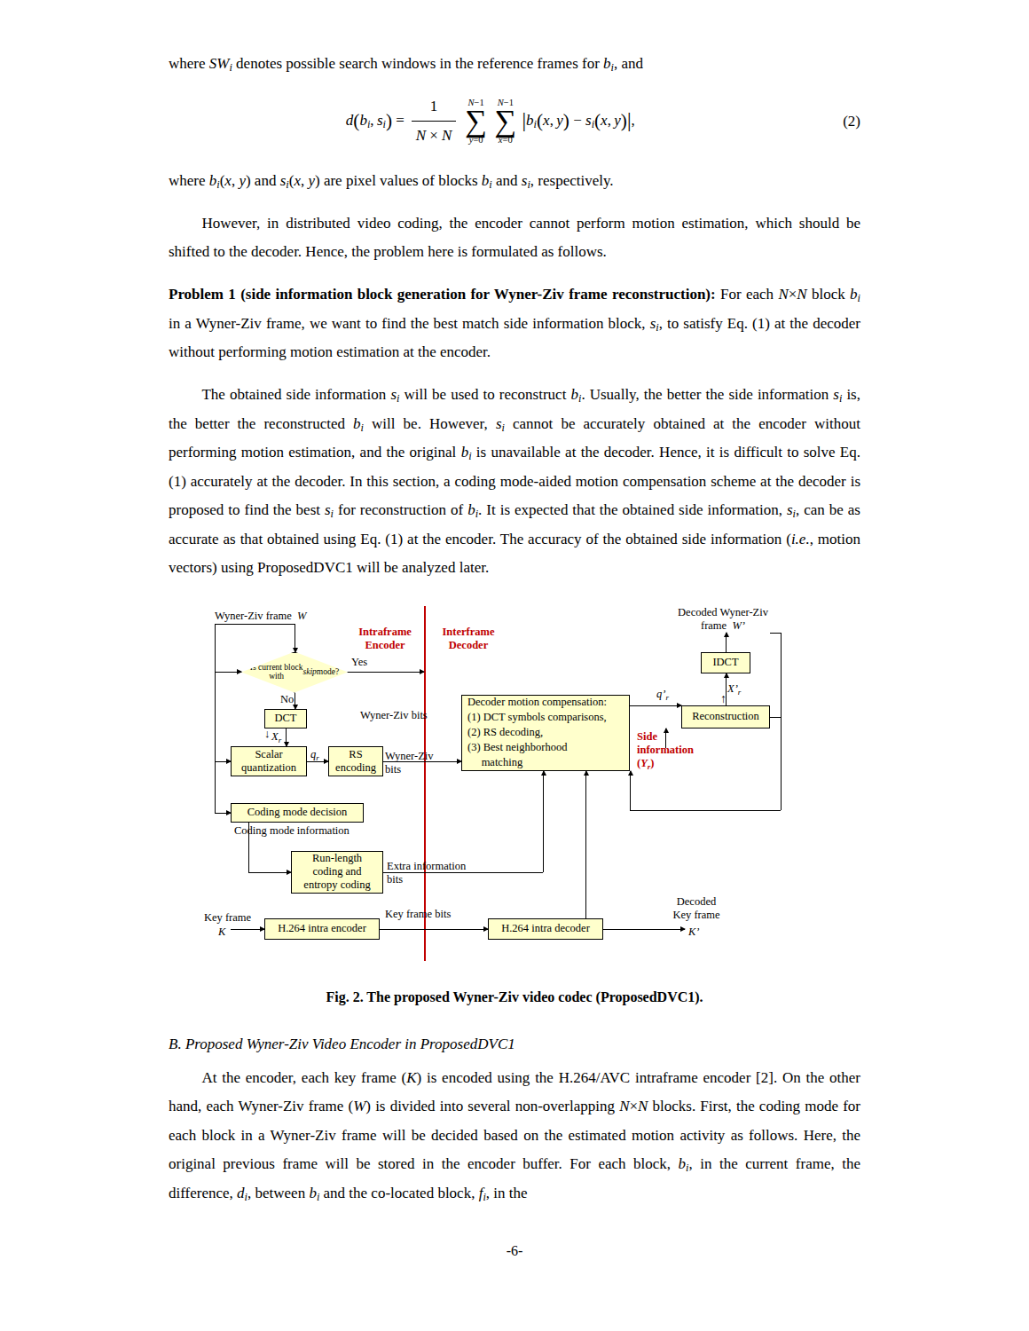where SWi denotes possible search windows in the reference frames for bi, and
d(bi, si) = 1 N × N N−1∑y=0 N−1∑x=0 |bi(x, y) − si(x, y)|,
(2)
where bi(x, y) and si(x, y) are pixel values of blocks bi and si, respectively.
However, in distributed video coding, the encoder cannot perform motion estimation, which should be shifted to the decoder. Hence, the problem here is formulated as follows.
Problem 1 (side information block generation for Wyner-Ziv frame reconstruction): For each N×N block bi in a Wyner-Ziv frame, we want to find the best match side information block, si, to satisfy Eq. (1) at the decoder without performing motion estimation at the encoder.
The obtained side information si will be used to reconstruct bi. Usually, the better the side information si is, the better the reconstructed bi will be. However, si cannot be accurately obtained at the encoder without performing motion estimation, and the original bi is unavailable at the decoder. Hence, it is difficult to solve Eq. (1) accurately at the decoder. In this section, a coding mode-aided motion compensation scheme at the decoder is proposed to find the best si for reconstruction of bi. It is expected that the obtained side information, si, can be as accurate as that obtained using Eq. (1) at the encoder. The accuracy of the obtained side information (i.e., motion vectors) using ProposedDVC1 will be analyzed later.
Intraframe
Encoder
Interframe
Decoder
Wyner-Ziv frame W
Decoded Wyner-Ziv
frame W’
IDCT
Reconstruction
X’r
↑
q’r
Decoder motion compensation:
(1) DCT symbols comparisons,
(2) RS decoding,
(3) Best neighborhood
matching
Side
information
(Yr)
Is current block
with skip mode?
Yes
No
DCT
Xr
↓
Scalar
quantization
qr
RS
encoding
Wyner-Ziv bits
Wyner-Ziv
bits
Coding mode decision
Coding mode information
Run-length
coding and
entropy coding
Extra information
bits
Key frame
K
H.264 intra encoder
Key frame bits
H.264 intra decoder
Decoded
Key frame
K’
Fig. 2. The proposed Wyner-Ziv video codec (ProposedDVC1).
B. Proposed Wyner-Ziv Video Encoder in ProposedDVC1
At the encoder, each key frame (K) is encoded using the H.264/AVC intraframe encoder [2]. On the other hand, each Wyner-Ziv frame (W) is divided into several non-overlapping N×N blocks. First, the coding mode for each block in a Wyner-Ziv frame will be decided based on the estimated motion activity as follows. Here, the original previous frame will be stored in the encoder buffer. For each block, bi, in the current frame, the difference, di, between bi and the co-located block, fi, in the
-6-